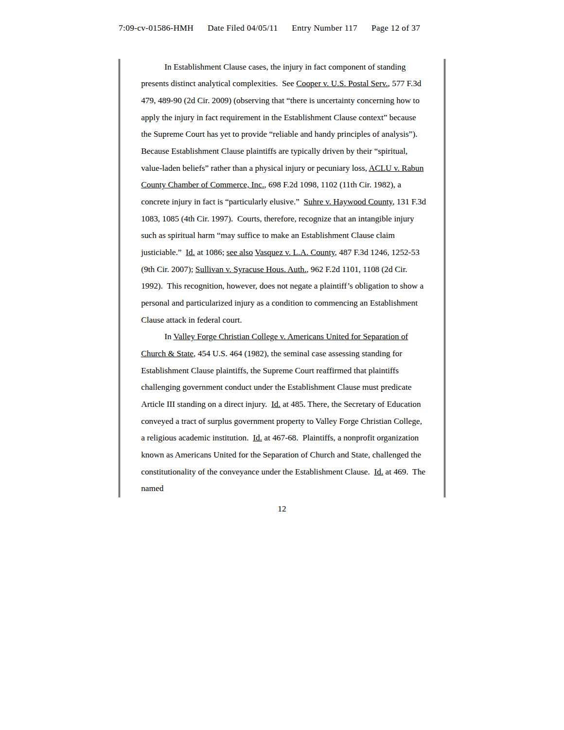7:09-cv-01586-HMH Date Filed 04/05/11 Entry Number 117 Page 12 of 37
In Establishment Clause cases, the injury in fact component of standing presents distinct analytical complexities. See Cooper v. U.S. Postal Serv., 577 F.3d 479, 489-90 (2d Cir. 2009) (observing that “there is uncertainty concerning how to apply the injury in fact requirement in the Establishment Clause context” because the Supreme Court has yet to provide “reliable and handy principles of analysis”). Because Establishment Clause plaintiffs are typically driven by their “spiritual, value-laden beliefs” rather than a physical injury or pecuniary loss, ACLU v. Rabun County Chamber of Commerce, Inc., 698 F.2d 1098, 1102 (11th Cir. 1982), a concrete injury in fact is “particularly elusive.” Suhre v. Haywood County, 131 F.3d 1083, 1085 (4th Cir. 1997). Courts, therefore, recognize that an intangible injury such as spiritual harm “may suffice to make an Establishment Clause claim justiciable.” Id. at 1086; see also Vasquez v. L.A. County, 487 F.3d 1246, 1252-53 (9th Cir. 2007); Sullivan v. Syracuse Hous. Auth., 962 F.2d 1101, 1108 (2d Cir. 1992). This recognition, however, does not negate a plaintiff’s obligation to show a personal and particularized injury as a condition to commencing an Establishment Clause attack in federal court.
In Valley Forge Christian College v. Americans United for Separation of Church & State, 454 U.S. 464 (1982), the seminal case assessing standing for Establishment Clause plaintiffs, the Supreme Court reaffirmed that plaintiffs challenging government conduct under the Establishment Clause must predicate Article III standing on a direct injury. Id. at 485. There, the Secretary of Education conveyed a tract of surplus government property to Valley Forge Christian College, a religious academic institution. Id. at 467-68. Plaintiffs, a nonprofit organization known as Americans United for the Separation of Church and State, challenged the constitutionality of the conveyance under the Establishment Clause. Id. at 469. The named
12